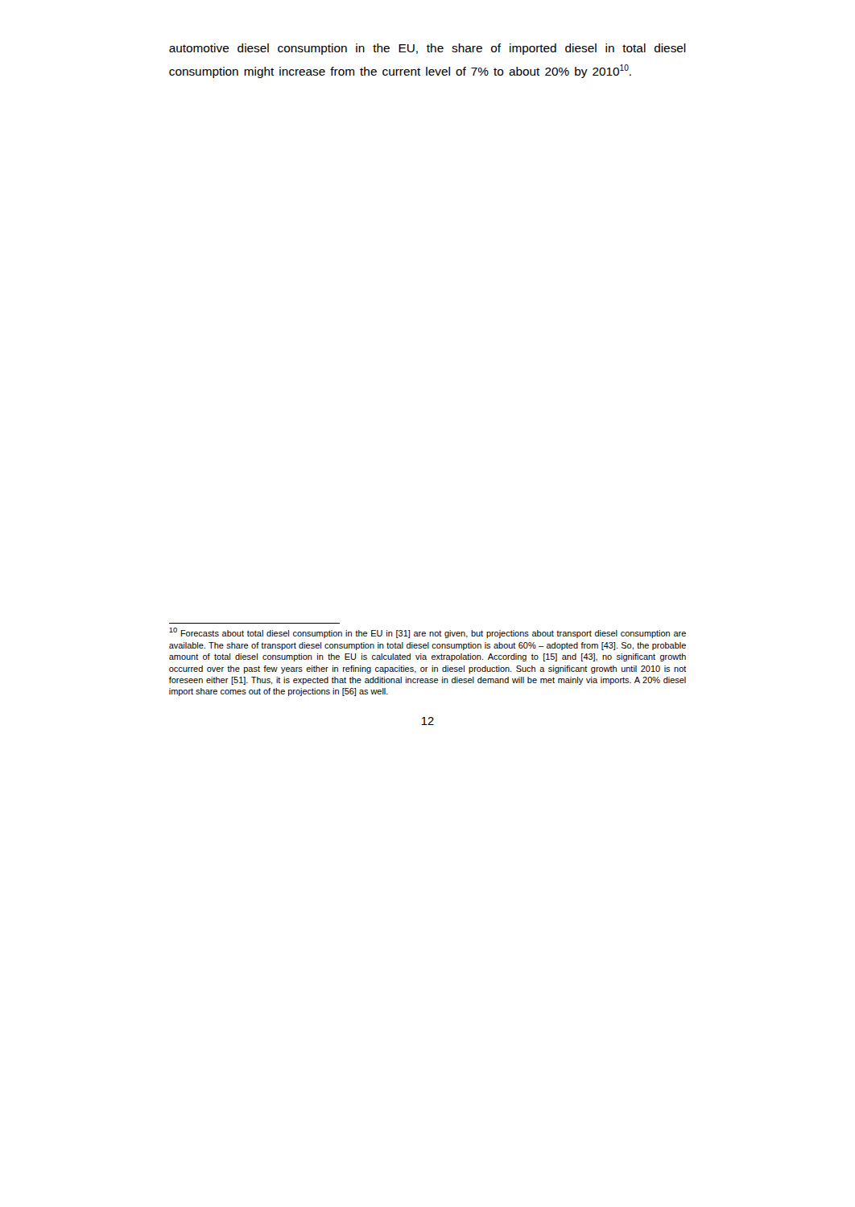automotive diesel consumption in the EU, the share of imported diesel in total diesel consumption might increase from the current level of 7% to about 20% by 201010.
10 Forecasts about total diesel consumption in the EU in [31] are not given, but projections about transport diesel consumption are available. The share of transport diesel consumption in total diesel consumption is about 60% – adopted from [43]. So, the probable amount of total diesel consumption in the EU is calculated via extrapolation. According to [15] and [43], no significant growth occurred over the past few years either in refining capacities, or in diesel production. Such a significant growth until 2010 is not foreseen either [51]. Thus, it is expected that the additional increase in diesel demand will be met mainly via imports. A 20% diesel import share comes out of the projections in [56] as well.
12